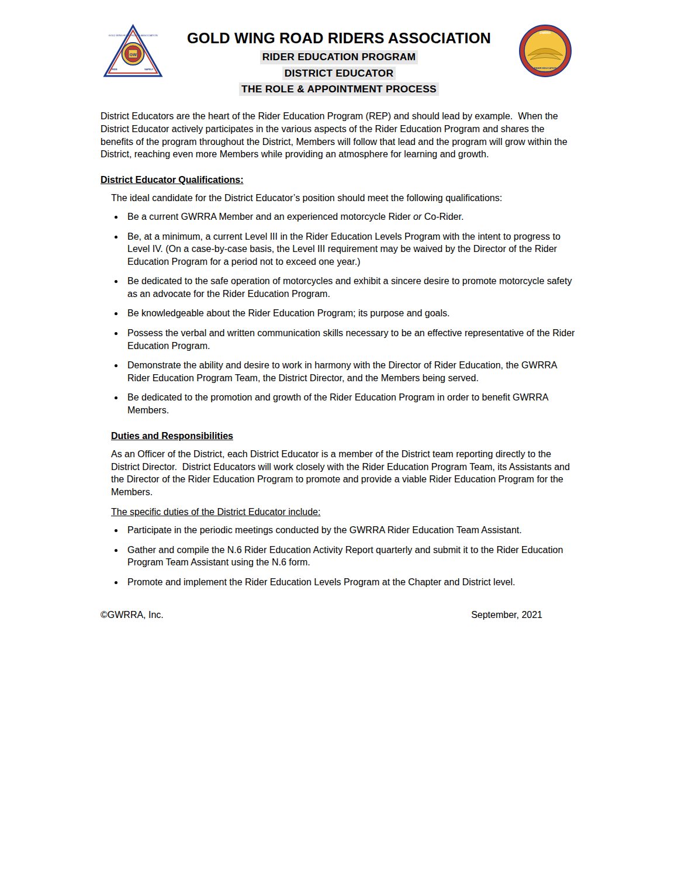GOLD WING ROAD RIDERS ASSOCIATION GW RIDE SAFELY
GOLD WING ROAD RIDERS ASSOCIATION
RIDER EDUCATION PROGRAM
DISTRICT EDUCATOR
THE ROLE & APPOINTMENT PROCESS
GWRRA RIDER EDUCATION KNOWLEDGE
District Educators are the heart of the Rider Education Program (REP) and should lead by example. When the District Educator actively participates in the various aspects of the Rider Education Program and shares the benefits of the program throughout the District, Members will follow that lead and the program will grow within the District, reaching even more Members while providing an atmosphere for learning and growth.
District Educator Qualifications:
The ideal candidate for the District Educator’s position should meet the following qualifications:
Be a current GWRRA Member and an experienced motorcycle Rider or Co-Rider.
Be, at a minimum, a current Level III in the Rider Education Levels Program with the intent to progress to Level IV. (On a case-by-case basis, the Level III requirement may be waived by the Director of the Rider Education Program for a period not to exceed one year.)
Be dedicated to the safe operation of motorcycles and exhibit a sincere desire to promote motorcycle safety as an advocate for the Rider Education Program.
Be knowledgeable about the Rider Education Program; its purpose and goals.
Possess the verbal and written communication skills necessary to be an effective representative of the Rider Education Program.
Demonstrate the ability and desire to work in harmony with the Director of Rider Education, the GWRRA Rider Education Program Team, the District Director, and the Members being served.
Be dedicated to the promotion and growth of the Rider Education Program in order to benefit GWRRA Members.
Duties and Responsibilities
As an Officer of the District, each District Educator is a member of the District team reporting directly to the District Director. District Educators will work closely with the Rider Education Program Team, its Assistants and the Director of the Rider Education Program to promote and provide a viable Rider Education Program for the Members.
The specific duties of the District Educator include:
Participate in the periodic meetings conducted by the GWRRA Rider Education Team Assistant.
Gather and compile the N.6 Rider Education Activity Report quarterly and submit it to the Rider Education Program Team Assistant using the N.6 form.
Promote and implement the Rider Education Levels Program at the Chapter and District level.
©GWRRA, Inc.
September, 2021